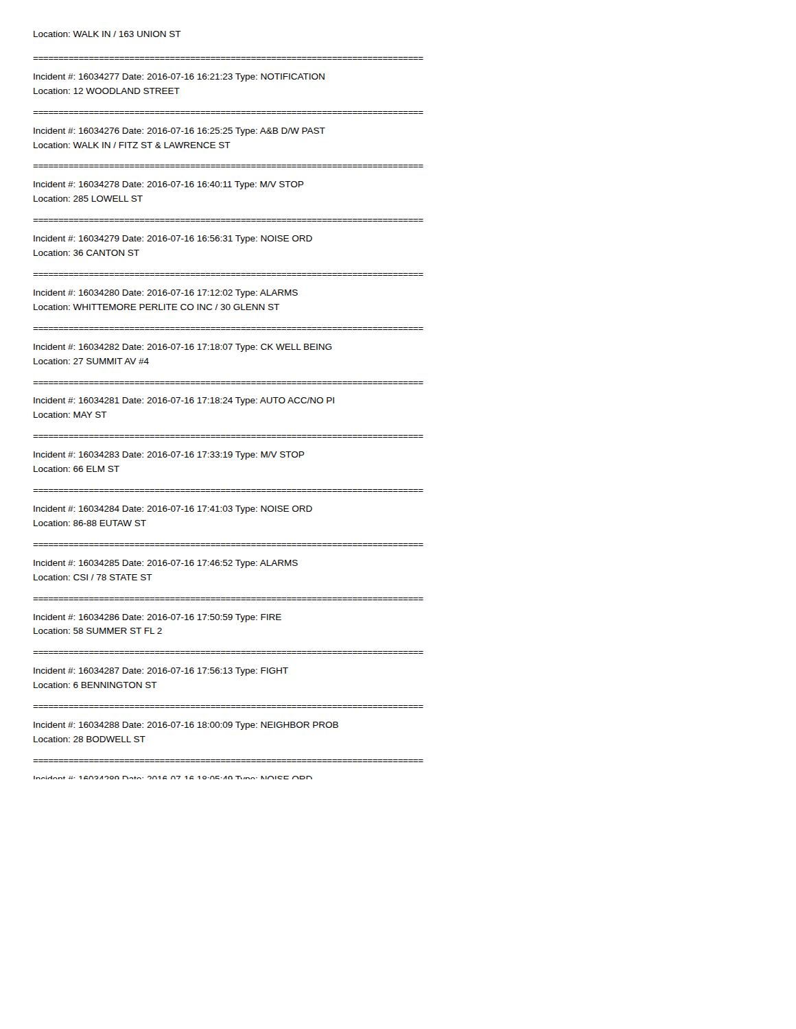Location: WALK IN / 163 UNION ST
=============================================================================
Incident #: 16034277 Date: 2016-07-16 16:21:23 Type: NOTIFICATION
Location: 12 WOODLAND STREET
=============================================================================
Incident #: 16034276 Date: 2016-07-16 16:25:25 Type: A&B D/W PAST
Location: WALK IN / FITZ ST & LAWRENCE ST
=============================================================================
Incident #: 16034278 Date: 2016-07-16 16:40:11 Type: M/V STOP
Location: 285 LOWELL ST
=============================================================================
Incident #: 16034279 Date: 2016-07-16 16:56:31 Type: NOISE ORD
Location: 36 CANTON ST
=============================================================================
Incident #: 16034280 Date: 2016-07-16 17:12:02 Type: ALARMS
Location: WHITTEMORE PERLITE CO INC / 30 GLENN ST
=============================================================================
Incident #: 16034282 Date: 2016-07-16 17:18:07 Type: CK WELL BEING
Location: 27 SUMMIT AV #4
=============================================================================
Incident #: 16034281 Date: 2016-07-16 17:18:24 Type: AUTO ACC/NO PI
Location: MAY ST
=============================================================================
Incident #: 16034283 Date: 2016-07-16 17:33:19 Type: M/V STOP
Location: 66 ELM ST
=============================================================================
Incident #: 16034284 Date: 2016-07-16 17:41:03 Type: NOISE ORD
Location: 86-88 EUTAW ST
=============================================================================
Incident #: 16034285 Date: 2016-07-16 17:46:52 Type: ALARMS
Location: CSI / 78 STATE ST
=============================================================================
Incident #: 16034286 Date: 2016-07-16 17:50:59 Type: FIRE
Location: 58 SUMMER ST FL 2
=============================================================================
Incident #: 16034287 Date: 2016-07-16 17:56:13 Type: FIGHT
Location: 6 BENNINGTON ST
=============================================================================
Incident #: 16034288 Date: 2016-07-16 18:00:09 Type: NEIGHBOR PROB
Location: 28 BODWELL ST
=============================================================================
Incident #: 16034289 Date: 2016-07-16 18:05:49 Type: NOISE ORD